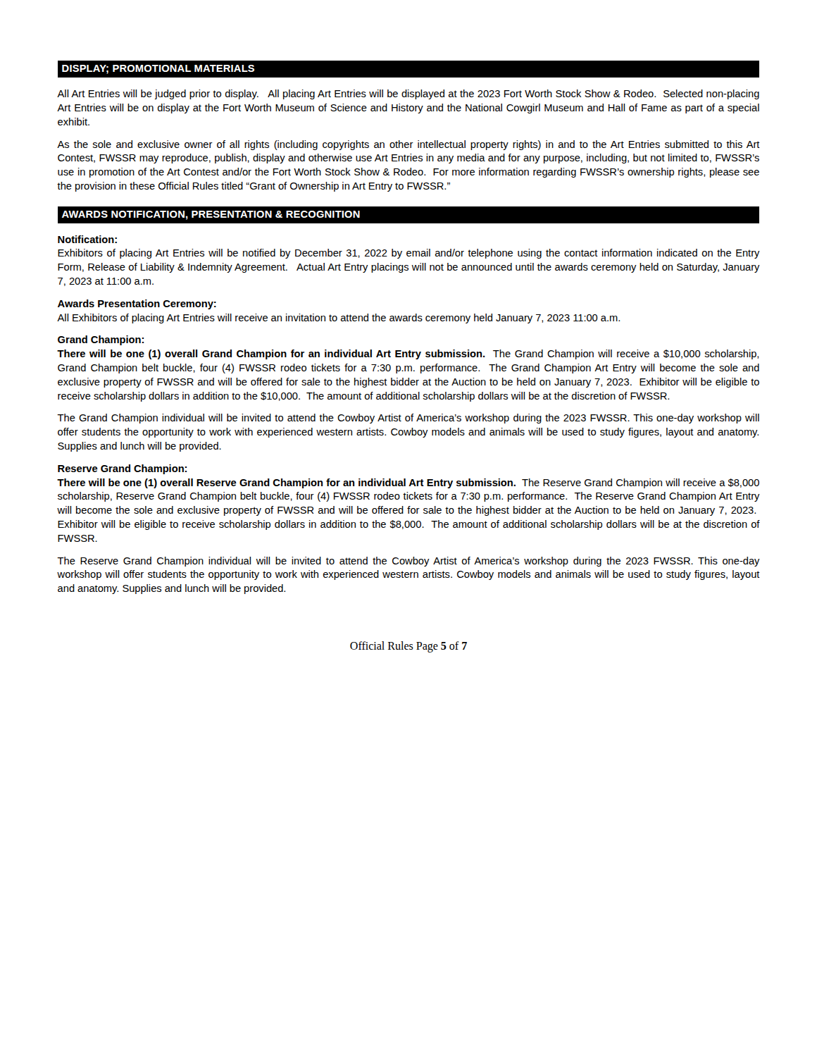DISPLAY; PROMOTIONAL MATERIALS
All Art Entries will be judged prior to display. All placing Art Entries will be displayed at the 2023 Fort Worth Stock Show & Rodeo. Selected non-placing Art Entries will be on display at the Fort Worth Museum of Science and History and the National Cowgirl Museum and Hall of Fame as part of a special exhibit.
As the sole and exclusive owner of all rights (including copyrights an other intellectual property rights) in and to the Art Entries submitted to this Art Contest, FWSSR may reproduce, publish, display and otherwise use Art Entries in any media and for any purpose, including, but not limited to, FWSSR’s use in promotion of the Art Contest and/or the Fort Worth Stock Show & Rodeo. For more information regarding FWSSR’s ownership rights, please see the provision in these Official Rules titled “Grant of Ownership in Art Entry to FWSSR.”
AWARDS NOTIFICATION, PRESENTATION & RECOGNITION
Notification:
Exhibitors of placing Art Entries will be notified by December 31, 2022 by email and/or telephone using the contact information indicated on the Entry Form, Release of Liability & Indemnity Agreement. Actual Art Entry placings will not be announced until the awards ceremony held on Saturday, January 7, 2023 at 11:00 a.m.
Awards Presentation Ceremony:
All Exhibitors of placing Art Entries will receive an invitation to attend the awards ceremony held January 7, 2023 11:00 a.m.
Grand Champion:
There will be one (1) overall Grand Champion for an individual Art Entry submission. The Grand Champion will receive a $10,000 scholarship, Grand Champion belt buckle, four (4) FWSSR rodeo tickets for a 7:30 p.m. performance. The Grand Champion Art Entry will become the sole and exclusive property of FWSSR and will be offered for sale to the highest bidder at the Auction to be held on January 7, 2023. Exhibitor will be eligible to receive scholarship dollars in addition to the $10,000. The amount of additional scholarship dollars will be at the discretion of FWSSR.
The Grand Champion individual will be invited to attend the Cowboy Artist of America’s workshop during the 2023 FWSSR. This one-day workshop will offer students the opportunity to work with experienced western artists. Cowboy models and animals will be used to study figures, layout and anatomy. Supplies and lunch will be provided.
Reserve Grand Champion:
There will be one (1) overall Reserve Grand Champion for an individual Art Entry submission. The Reserve Grand Champion will receive a $8,000 scholarship, Reserve Grand Champion belt buckle, four (4) FWSSR rodeo tickets for a 7:30 p.m. performance. The Reserve Grand Champion Art Entry will become the sole and exclusive property of FWSSR and will be offered for sale to the highest bidder at the Auction to be held on January 7, 2023. Exhibitor will be eligible to receive scholarship dollars in addition to the $8,000. The amount of additional scholarship dollars will be at the discretion of FWSSR.
The Reserve Grand Champion individual will be invited to attend the Cowboy Artist of America’s workshop during the 2023 FWSSR. This one-day workshop will offer students the opportunity to work with experienced western artists. Cowboy models and animals will be used to study figures, layout and anatomy. Supplies and lunch will be provided.
Official Rules Page 5 of 7